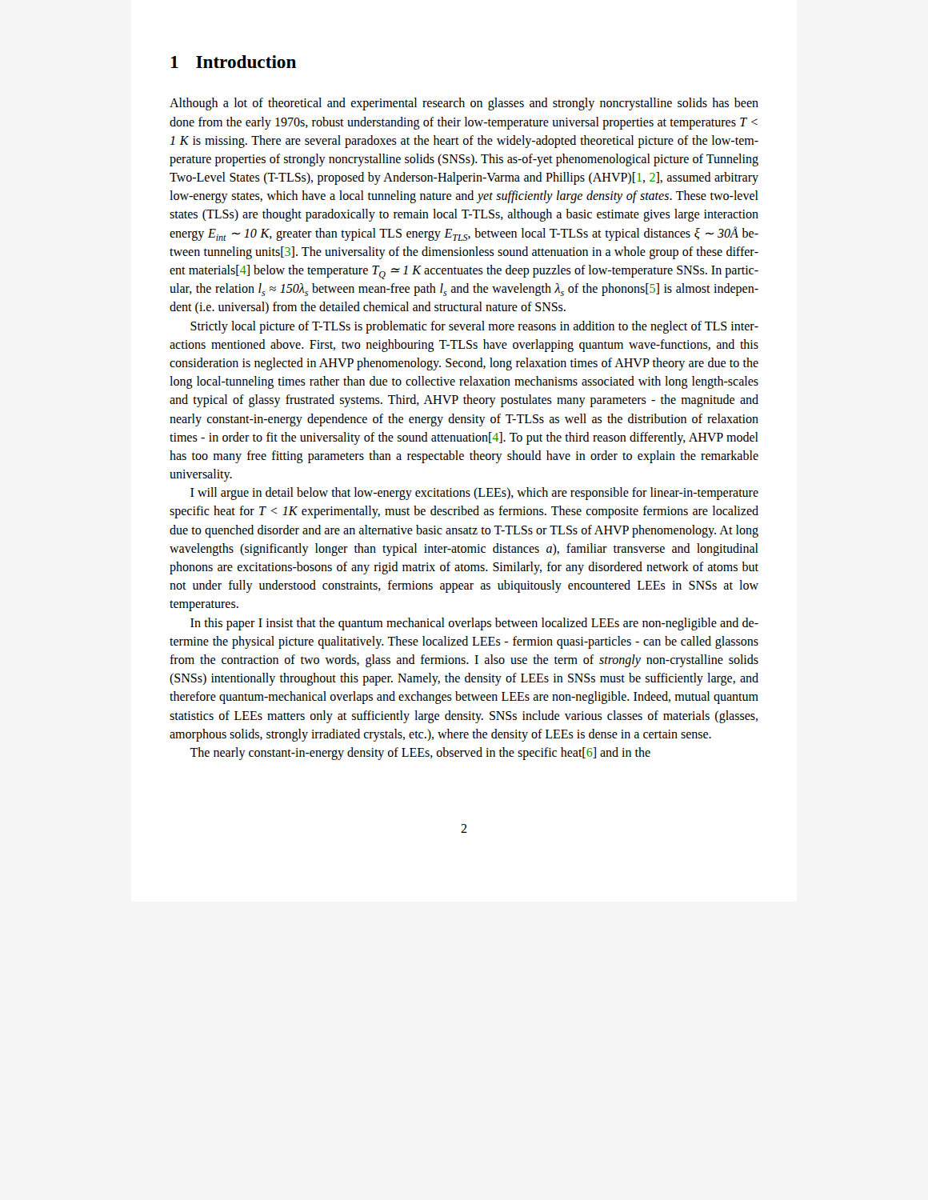1 Introduction
Although a lot of theoretical and experimental research on glasses and strongly noncrystalline solids has been done from the early 1970s, robust understanding of their low-temperature universal properties at temperatures T < 1 K is missing. There are several paradoxes at the heart of the widely-adopted theoretical picture of the low-temperature properties of strongly noncrystalline solids (SNSs). This as-of-yet phenomenological picture of Tunneling Two-Level States (T-TLSs), proposed by Anderson-Halperin-Varma and Phillips (AHVP)[1, 2], assumed arbitrary low-energy states, which have a local tunneling nature and yet sufficiently large density of states. These two-level states (TLSs) are thought paradoxically to remain local T-TLSs, although a basic estimate gives large interaction energy Eint ∼ 10 K, greater than typical TLS energy ETLS, between local T-TLSs at typical distances ξ ∼ 30Å between tunneling units[3]. The universality of the dimensionless sound attenuation in a whole group of these different materials[4] below the temperature TQ ≃ 1 K accentuates the deep puzzles of low-temperature SNSs. In particular, the relation ls ≈ 150λs between mean-free path ls and the wavelength λs of the phonons[5] is almost independent (i.e. universal) from the detailed chemical and structural nature of SNSs.
Strictly local picture of T-TLSs is problematic for several more reasons in addition to the neglect of TLS interactions mentioned above. First, two neighbouring T-TLSs have overlapping quantum wave-functions, and this consideration is neglected in AHVP phenomenology. Second, long relaxation times of AHVP theory are due to the long local-tunneling times rather than due to collective relaxation mechanisms associated with long length-scales and typical of glassy frustrated systems. Third, AHVP theory postulates many parameters - the magnitude and nearly constant-in-energy dependence of the energy density of T-TLSs as well as the distribution of relaxation times - in order to fit the universality of the sound attenuation[4]. To put the third reason differently, AHVP model has too many free fitting parameters than a respectable theory should have in order to explain the remarkable universality.
I will argue in detail below that low-energy excitations (LEEs), which are responsible for linear-in-temperature specific heat for T < 1K experimentally, must be described as fermions. These composite fermions are localized due to quenched disorder and are an alternative basic ansatz to T-TLSs or TLSs of AHVP phenomenology. At long wavelengths (significantly longer than typical inter-atomic distances a), familiar transverse and longitudinal phonons are excitations-bosons of any rigid matrix of atoms. Similarly, for any disordered network of atoms but not under fully understood constraints, fermions appear as ubiquitously encountered LEEs in SNSs at low temperatures.
In this paper I insist that the quantum mechanical overlaps between localized LEEs are non-negligible and determine the physical picture qualitatively. These localized LEEs - fermion quasi-particles - can be called glassons from the contraction of two words, glass and fermions. I also use the term of strongly non-crystalline solids (SNSs) intentionally throughout this paper. Namely, the density of LEEs in SNSs must be sufficiently large, and therefore quantum-mechanical overlaps and exchanges between LEEs are non-negligible. Indeed, mutual quantum statistics of LEEs matters only at sufficiently large density. SNSs include various classes of materials (glasses, amorphous solids, strongly irradiated crystals, etc.), where the density of LEEs is dense in a certain sense.
The nearly constant-in-energy density of LEEs, observed in the specific heat[6] and in the
2